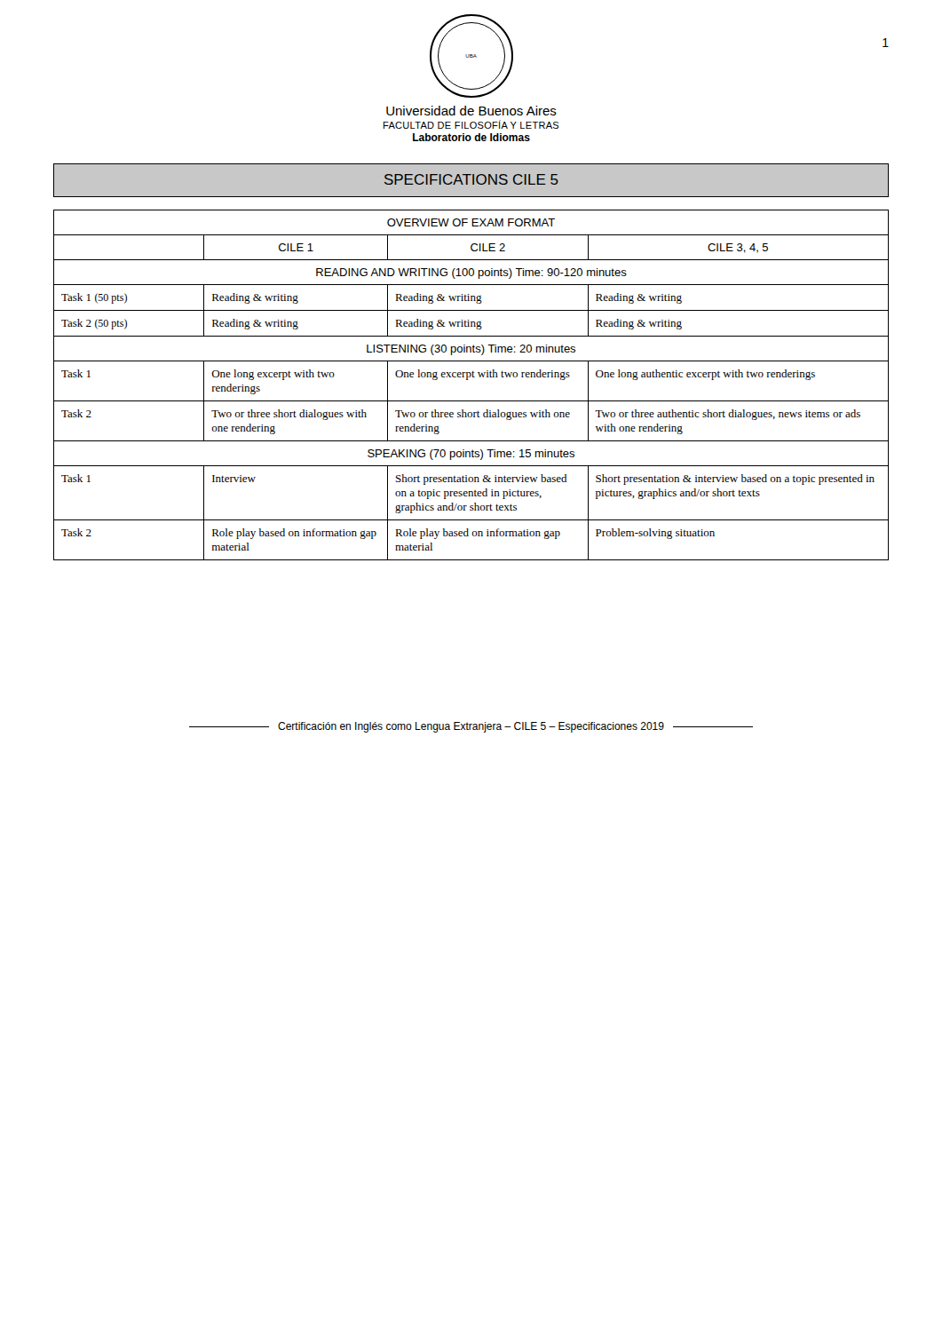1
UBA
Universidad de Buenos Aires
FACULTAD DE FILOSOFÍA Y LETRAS
Laboratorio de Idiomas
SPECIFICATIONS CILE 5
| OVERVIEW OF EXAM FORMAT |
| | CILE 1 | CILE 2 | CILE 3, 4, 5 |
| READING AND WRITING (100 points) Time: 90-120 minutes |
| Task 1 (50 pts) | Reading & writing | Reading & writing | Reading & writing |
| Task 2 (50 pts) | Reading & writing | Reading & writing | Reading & writing |
| LISTENING (30 points) Time: 20 minutes |
| Task 1 | One long excerpt with two renderings | One long excerpt with two renderings | One long authentic excerpt with two renderings |
| Task 2 | Two or three short dialogues with one rendering | Two or three short dialogues with one rendering | Two or three authentic short dialogues, news items or ads with one rendering |
| SPEAKING (70 points) Time: 15 minutes |
| Task 1 | Interview | Short presentation & interview based on a topic presented in pictures, graphics and/or short texts | Short presentation & interview based on a topic presented in pictures, graphics and/or short texts |
| Task 2 | Role play based on information gap material | Role play based on information gap material | Problem-solving situation |
Certificación en Inglés como Lengua Extranjera – CILE 5 – Especificaciones 2019